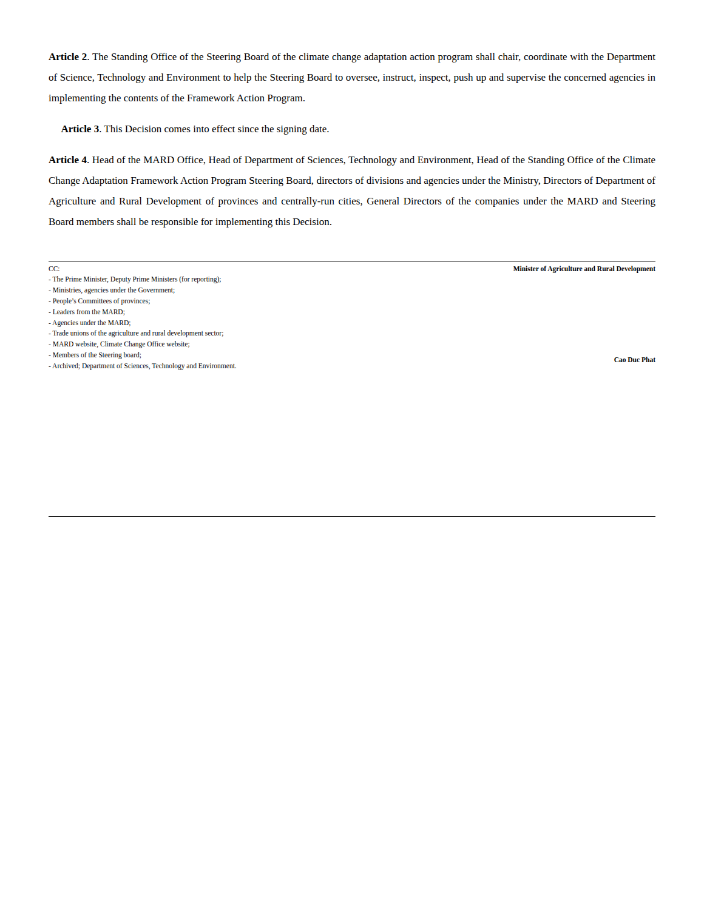Article 2. The Standing Office of the Steering Board of the climate change adaptation action program shall chair, coordinate with the Department of Science, Technology and Environment to help the Steering Board to oversee, instruct, inspect, push up and supervise the concerned agencies in implementing the contents of the Framework Action Program.
Article 3. This Decision comes into effect since the signing date.
Article 4. Head of the MARD Office, Head of Department of Sciences, Technology and Environment, Head of the Standing Office of the Climate Change Adaptation Framework Action Program Steering Board, directors of divisions and agencies under the Ministry, Directors of Department of Agriculture and Rural Development of provinces and centrally-run cities, General Directors of the companies under the MARD and Steering Board members shall be responsible for implementing this Decision.
| CC: - The Prime Minister, Deputy Prime Ministers (for reporting); - Ministries, agencies under the Government; - People’s Committees of provinces; - Leaders from the MARD; - Agencies under the MARD; - Trade unions of the agriculture and rural development sector; - MARD website, Climate Change Office website; - Members of the Steering board; - Archived; Department of Sciences, Technology and Environment. | Minister of Agriculture and Rural Development Cao Duc Phat |